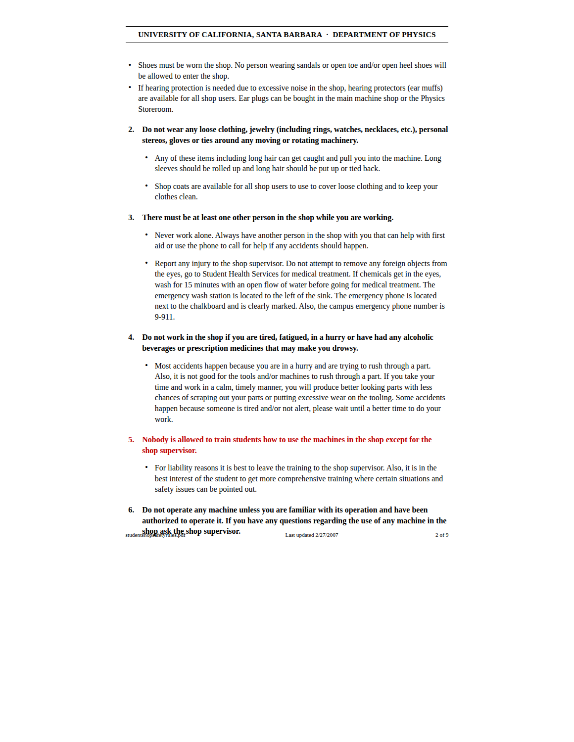UNIVERSITY OF CALIFORNIA, SANTA BARBARA · DEPARTMENT OF PHYSICS
Shoes must be worn the shop. No person wearing sandals or open toe and/or open heel shoes will be allowed to enter the shop.
If hearing protection is needed due to excessive noise in the shop, hearing protectors (ear muffs) are available for all shop users. Ear plugs can be bought in the main machine shop or the Physics Storeroom.
2.
Do not wear any loose clothing, jewelry (including rings, watches, necklaces, etc.), personal stereos, gloves or ties around any moving or rotating machinery.
Any of these items including long hair can get caught and pull you into the machine. Long sleeves should be rolled up and long hair should be put up or tied back.
Shop coats are available for all shop users to use to cover loose clothing and to keep your clothes clean.
3.
There must be at least one other person in the shop while you are working.
Never work alone. Always have another person in the shop with you that can help with first aid or use the phone to call for help if any accidents should happen.
Report any injury to the shop supervisor. Do not attempt to remove any foreign objects from the eyes, go to Student Health Services for medical treatment. If chemicals get in the eyes, wash for 15 minutes with an open flow of water before going for medical treatment. The emergency wash station is located to the left of the sink. The emergency phone is located next to the chalkboard and is clearly marked. Also, the campus emergency phone number is 9-911.
4.
Do not work in the shop if you are tired, fatigued, in a hurry or have had any alcoholic beverages or prescription medicines that may make you drowsy.
Most accidents happen because you are in a hurry and are trying to rush through a part. Also, it is not good for the tools and/or machines to rush through a part. If you take your time and work in a calm, timely manner, you will produce better looking parts with less chances of scraping out your parts or putting excessive wear on the tooling. Some accidents happen because someone is tired and/or not alert, please wait until a better time to do your work.
5.
Nobody is allowed to train students how to use the machines in the shop except for the shop supervisor.
For liability reasons it is best to leave the training to the shop supervisor. Also, it is in the best interest of the student to get more comprehensive training where certain situations and safety issues can be pointed out.
6.
Do not operate any machine unless you are familiar with its operation and have been authorized to operate it. If you have any questions regarding the use of any machine in the shop ask the shop supervisor.
studentshopsafetyrules.pdf
Last updated 2/27/2007
2 of 9